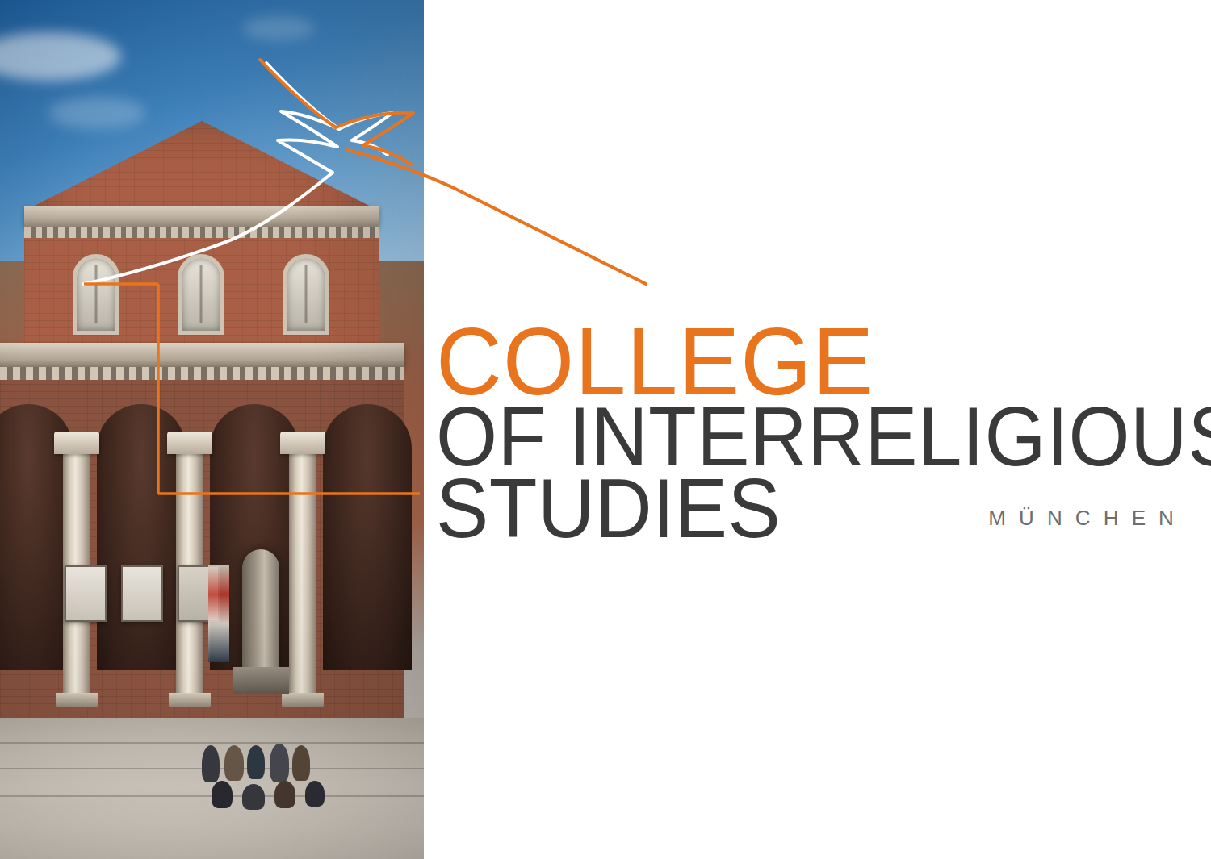College
of Interreligious
Studies
München